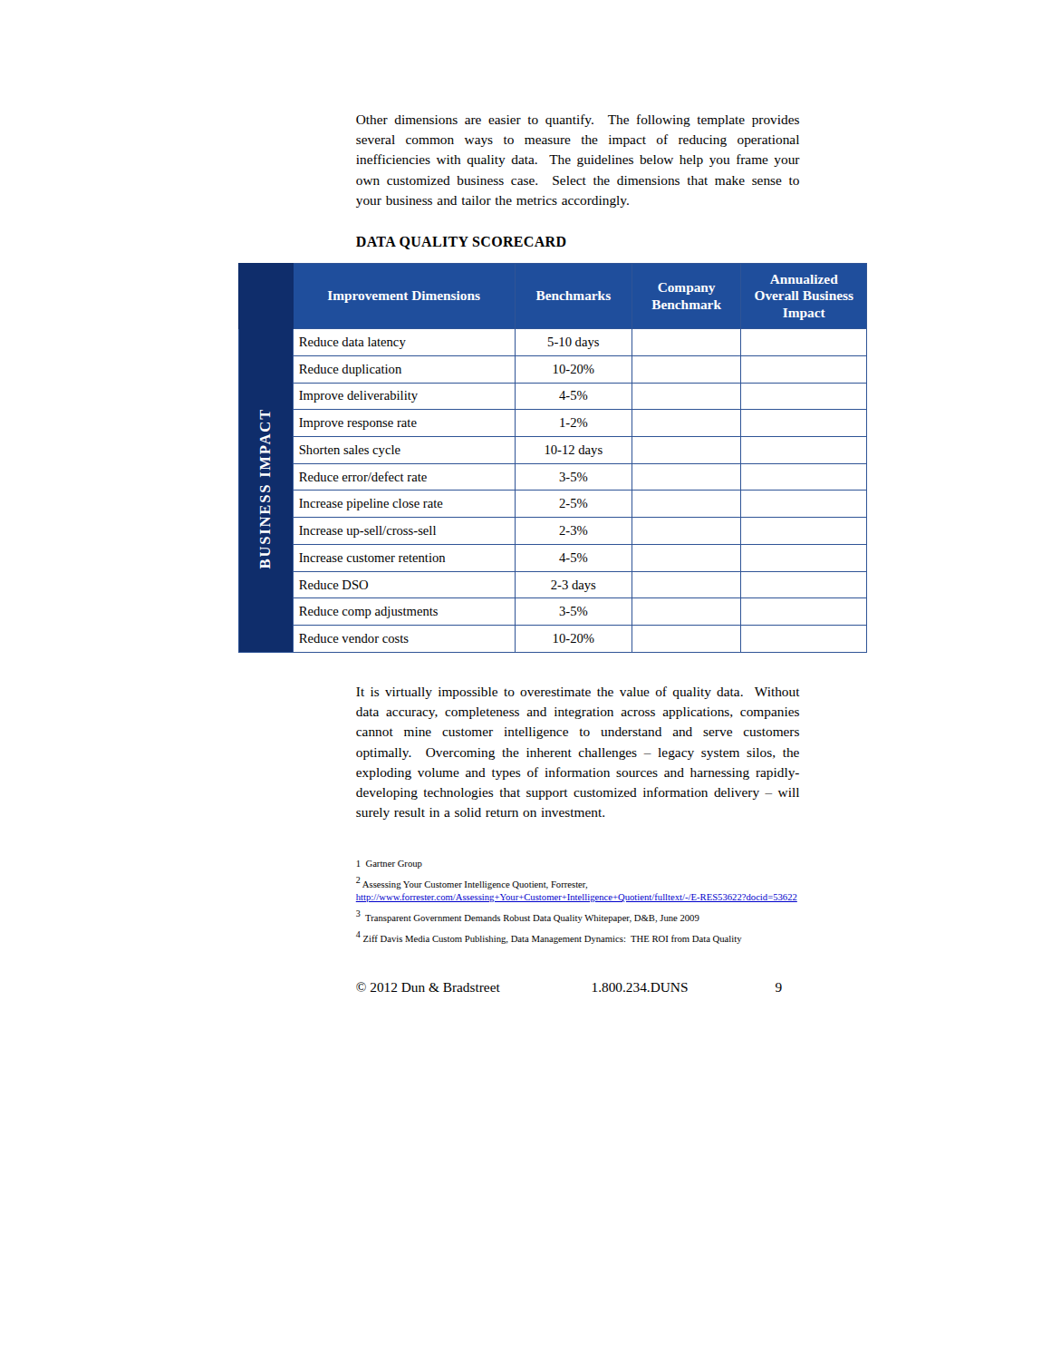Other dimensions are easier to quantify. The following template provides several common ways to measure the impact of reducing operational inefficiencies with quality data. The guidelines below help you frame your own customized business case. Select the dimensions that make sense to your business and tailor the metrics accordingly.
DATA QUALITY SCORECARD
| | Improvement Dimensions | Benchmarks | Company Benchmark | Annualized Overall Business Impact |
| --- | --- | --- | --- | --- |
| BUSINESS IMPACT | Reduce data latency | 5-10 days | | |
| Reduce duplication | 10-20% | | |
| Improve deliverability | 4-5% | | |
| Improve response rate | 1-2% | | |
| Shorten sales cycle | 10-12 days | | |
| Reduce error/defect rate | 3-5% | | |
| Increase pipeline close rate | 2-5% | | |
| Increase up-sell/cross-sell | 2-3% | | |
| Increase customer retention | 4-5% | | |
| Reduce DSO | 2-3 days | | |
| Reduce comp adjustments | 3-5% | | |
| Reduce vendor costs | 10-20% | | |
It is virtually impossible to overestimate the value of quality data. Without data accuracy, completeness and integration across applications, companies cannot mine customer intelligence to understand and serve customers optimally. Overcoming the inherent challenges – legacy system silos, the exploding volume and types of information sources and harnessing rapidly-developing technologies that support customized information delivery – will surely result in a solid return on investment.
1 Gartner Group
2 Assessing Your Customer Intelligence Quotient, Forrester,
http://www.forrester.com/Assessing+Your+Customer+Intelligence+Quotient/fulltext/-/E-RES53622?docid=53622
3 Transparent Government Demands Robust Data Quality Whitepaper, D&B, June 2009
4 Ziff Davis Media Custom Publishing, Data Management Dynamics: THE ROI from Data Quality
© 2012 Dun & Bradstreet 1.800.234.DUNS 9